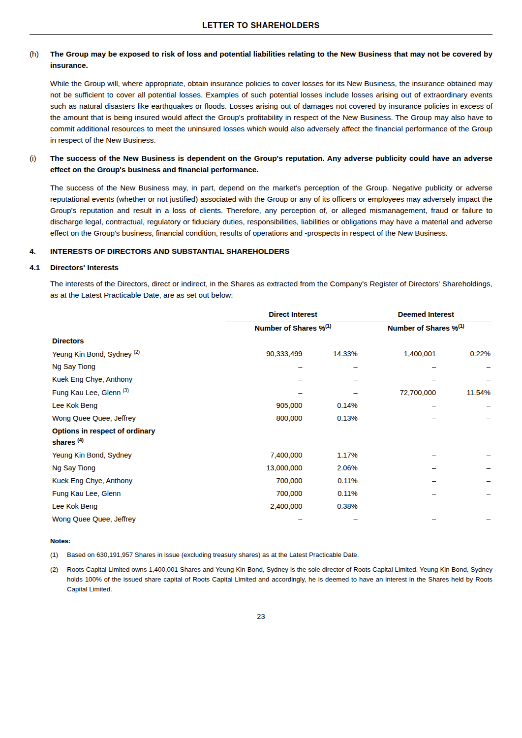LETTER TO SHAREHOLDERS
(h)
The Group may be exposed to risk of loss and potential liabilities relating to the New Business that may not be covered by insurance.
While the Group will, where appropriate, obtain insurance policies to cover losses for its New Business, the insurance obtained may not be sufficient to cover all potential losses. Examples of such potential losses include losses arising out of extraordinary events such as natural disasters like earthquakes or floods. Losses arising out of damages not covered by insurance policies in excess of the amount that is being insured would affect the Group's profitability in respect of the New Business. The Group may also have to commit additional resources to meet the uninsured losses which would also adversely affect the financial performance of the Group in respect of the New Business.
(i)
The success of the New Business is dependent on the Group's reputation. Any adverse publicity could have an adverse effect on the Group's business and financial performance.
The success of the New Business may, in part, depend on the market's perception of the Group. Negative publicity or adverse reputational events (whether or not justified) associated with the Group or any of its officers or employees may adversely impact the Group's reputation and result in a loss of clients. Therefore, any perception of, or alleged mismanagement, fraud or failure to discharge legal, contractual, regulatory or fiduciary duties, responsibilities, liabilities or obligations may have a material and adverse effect on the Group's business, financial condition, results of operations and -prospects in respect of the New Business.
4.
INTERESTS OF DIRECTORS AND SUBSTANTIAL SHAREHOLDERS
4.1
Directors' Interests
The interests of the Directors, direct or indirect, in the Shares as extracted from the Company's Register of Directors' Shareholdings, as at the Latest Practicable Date, are as set out below:
| | Direct Interest | Deemed Interest |
| --- | --- | --- |
| | Number of Shares % (1) | Number of Shares % (1) |
| Directors | | | | |
| Yeung Kin Bond, Sydney (2) | 90,333,499 | 14.33% | 1,400,001 | 0.22% |
| Ng Say Tiong | – | – | – | – |
| Kuek Eng Chye, Anthony | – | – | – | – |
| Fung Kau Lee, Glenn (3) | – | – | 72,700,000 | 11.54% |
| Lee Kok Beng | 905,000 | 0.14% | – | – |
| Wong Quee Quee, Jeffrey | 800,000 | 0.13% | – | – |
| Options in respect of ordinary shares (4) | | | | |
| Yeung Kin Bond, Sydney | 7,400,000 | 1.17% | – | – |
| Ng Say Tiong | 13,000,000 | 2.06% | – | – |
| Kuek Eng Chye, Anthony | 700,000 | 0.11% | – | – |
| Fung Kau Lee, Glenn | 700,000 | 0.11% | – | – |
| Lee Kok Beng | 2,400,000 | 0.38% | – | – |
| Wong Quee Quee, Jeffrey | – | – | – | – |
Notes:
(1)
Based on 630,191,957 Shares in issue (excluding treasury shares) as at the Latest Practicable Date.
(2)
Roots Capital Limited owns 1,400,001 Shares and Yeung Kin Bond, Sydney is the sole director of Roots Capital Limited. Yeung Kin Bond, Sydney holds 100% of the issued share capital of Roots Capital Limited and accordingly, he is deemed to have an interest in the Shares held by Roots Capital Limited.
23